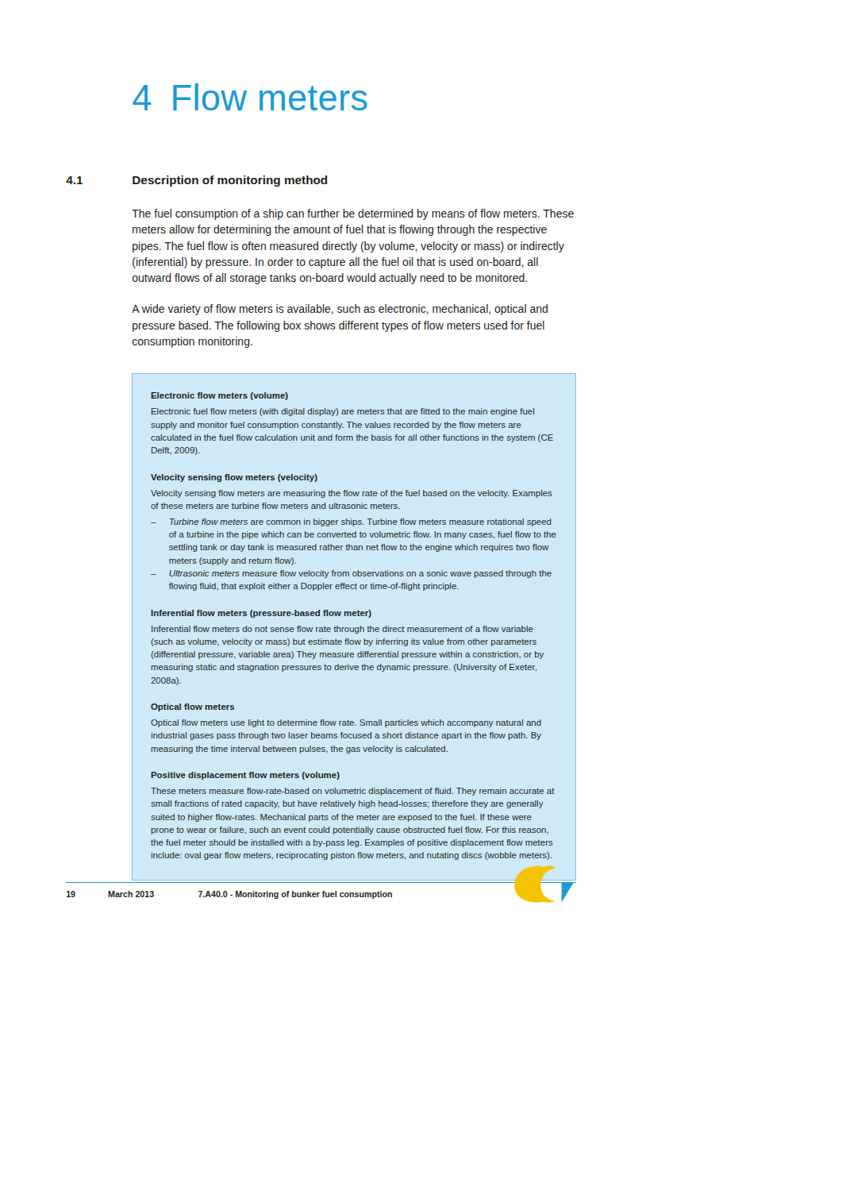4 Flow meters
4.1
Description of monitoring method
The fuel consumption of a ship can further be determined by means of flow meters. These meters allow for determining the amount of fuel that is flowing through the respective pipes. The fuel flow is often measured directly (by volume, velocity or mass) or indirectly (inferential) by pressure. In order to capture all the fuel oil that is used on-board, all outward flows of all storage tanks on-board would actually need to be monitored.
A wide variety of flow meters is available, such as electronic, mechanical, optical and pressure based. The following box shows different types of flow meters used for fuel consumption monitoring.
Electronic flow meters (volume)
Electronic fuel flow meters (with digital display) are meters that are fitted to the main engine fuel supply and monitor fuel consumption constantly. The values recorded by the flow meters are calculated in the fuel flow calculation unit and form the basis for all other functions in the system (CE Delft, 2009).
Velocity sensing flow meters (velocity)
Velocity sensing flow meters are measuring the flow rate of the fuel based on the velocity. Examples of these meters are turbine flow meters and ultrasonic meters.
Turbine flow meters are common in bigger ships. Turbine flow meters measure rotational speed of a turbine in the pipe which can be converted to volumetric flow. In many cases, fuel flow to the settling tank or day tank is measured rather than net flow to the engine which requires two flow meters (supply and return flow).
Ultrasonic meters measure flow velocity from observations on a sonic wave passed through the flowing fluid, that exploit either a Doppler effect or time-of-flight principle.
Inferential flow meters (pressure-based flow meter)
Inferential flow meters do not sense flow rate through the direct measurement of a flow variable (such as volume, velocity or mass) but estimate flow by inferring its value from other parameters (differential pressure, variable area) They measure differential pressure within a constriction, or by measuring static and stagnation pressures to derive the dynamic pressure. (University of Exeter, 2008a).
Optical flow meters
Optical flow meters use light to determine flow rate. Small particles which accompany natural and industrial gases pass through two laser beams focused a short distance apart in the flow path. By measuring the time interval between pulses, the gas velocity is calculated.
Positive displacement flow meters (volume)
These meters measure flow-rate-based on volumetric displacement of fluid. They remain accurate at small fractions of rated capacity, but have relatively high head-losses; therefore they are generally suited to higher flow-rates. Mechanical parts of the meter are exposed to the fuel. If these were prone to wear or failure, such an event could potentially cause obstructed fuel flow. For this reason, the fuel meter should be installed with a by-pass leg. Examples of positive displacement flow meters include: oval gear flow meters, reciprocating piston flow meters, and nutating discs (wobble meters).
19 March 2013 7.A40.0 - Monitoring of bunker fuel consumption